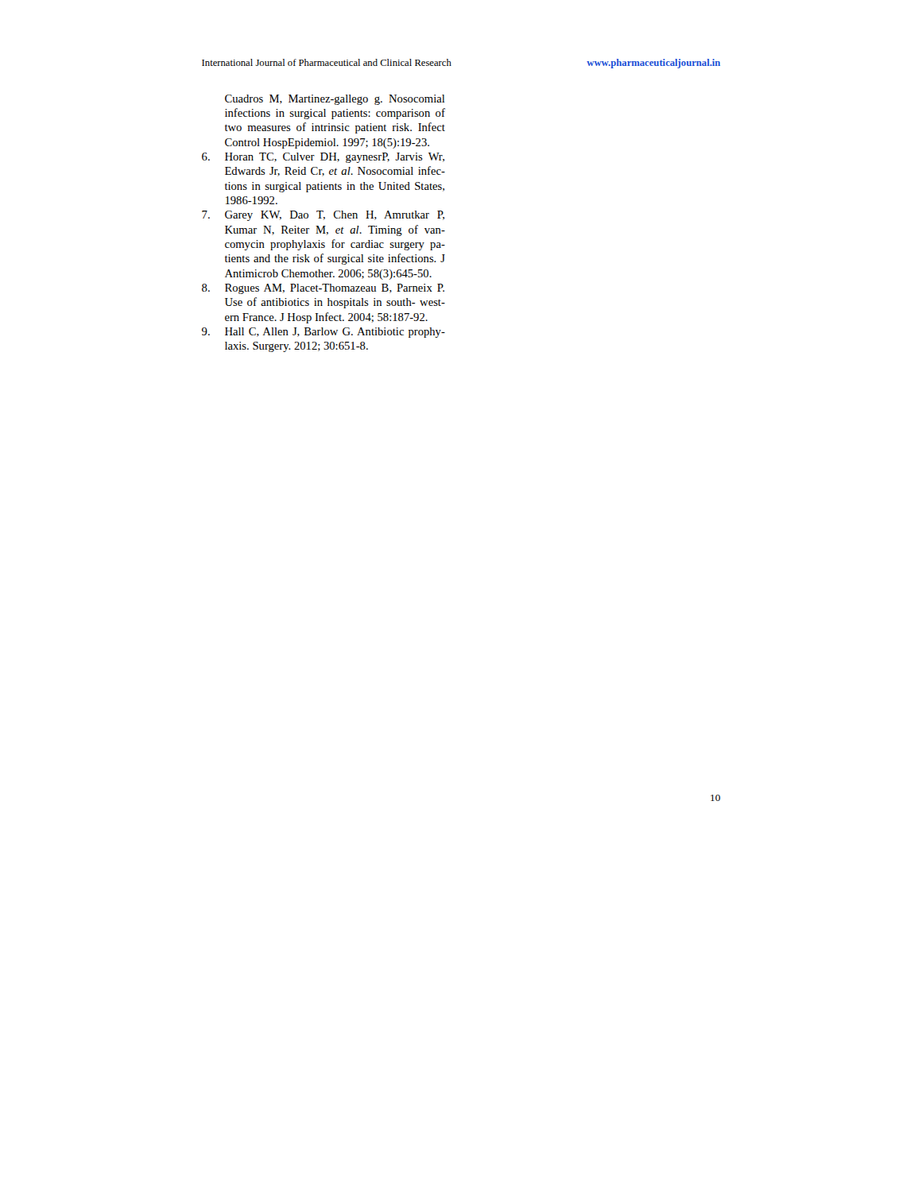International Journal of Pharmaceutical and Clinical Research www.pharmaceuticaljournal.in
Cuadros M, Martinez-gallego g. Nosocomial infections in surgical patients: comparison of two measures of intrinsic patient risk. Infect Control HospEpidemiol. 1997; 18(5):19-23.
Horan TC, Culver DH, gaynesrP, Jarvis Wr, Edwards Jr, Reid Cr, et al. Nosocomial infections in surgical patients in the United States, 1986-1992.
Garey KW, Dao T, Chen H, Amrutkar P, Kumar N, Reiter M, et al. Timing of vancomycin prophylaxis for cardiac surgery patients and the risk of surgical site infections. J Antimicrob Chemother. 2006; 58(3):645-50.
Rogues AM, Placet-Thomazeau B, Parneix P. Use of antibiotics in hospitals in south- western France. J Hosp Infect. 2004; 58:187-92.
Hall C, Allen J, Barlow G. Antibiotic prophylaxis. Surgery. 2012; 30:651-8.
10